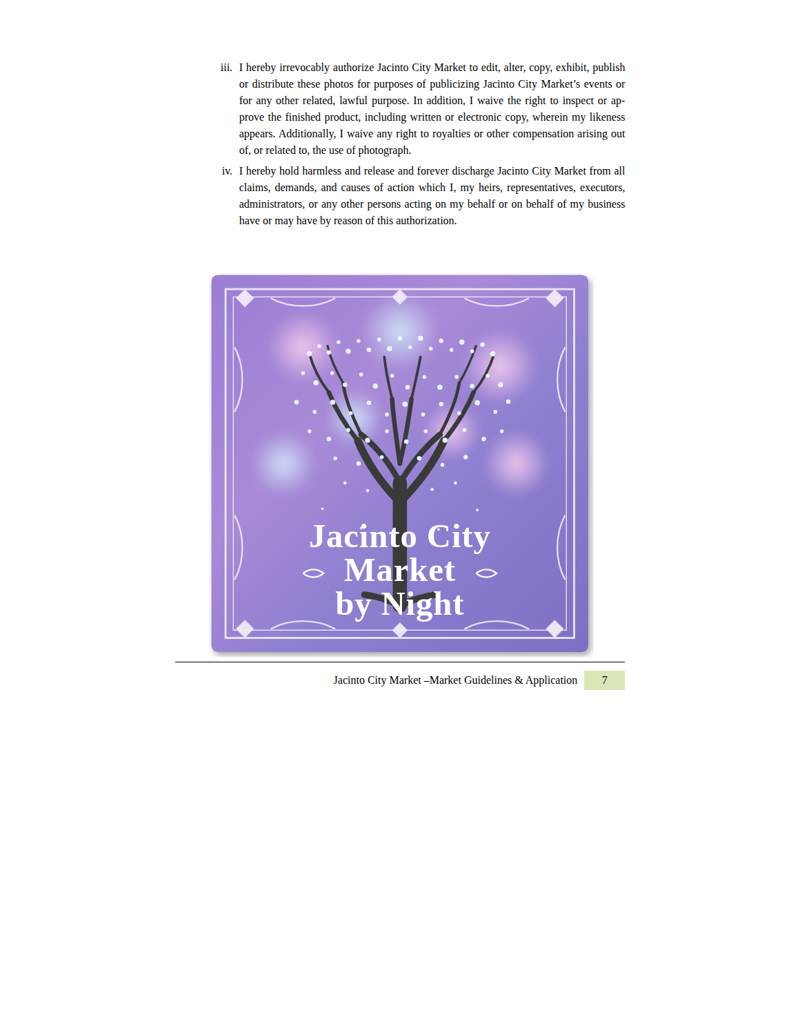iii. I hereby irrevocably authorize Jacinto City Market to edit, alter, copy, exhibit, publish or distribute these photos for purposes of publicizing Jacinto City Market’s events or for any other related, lawful purpose. In addition, I waive the right to inspect or approve the finished product, including written or electronic copy, wherein my likeness appears. Additionally, I waive any right to royalties or other compensation arising out of, or related to, the use of photograph.
iv. I hereby hold harmless and release and forever discharge Jacinto City Market from all claims, demands, and causes of action which I, my heirs, representatives, executors, administrators, or any other persons acting on my behalf or on behalf of my business have or may have by reason of this authorization.
Jacinto City Market by Night
Jacinto City Market –Market Guidelines & Application
7